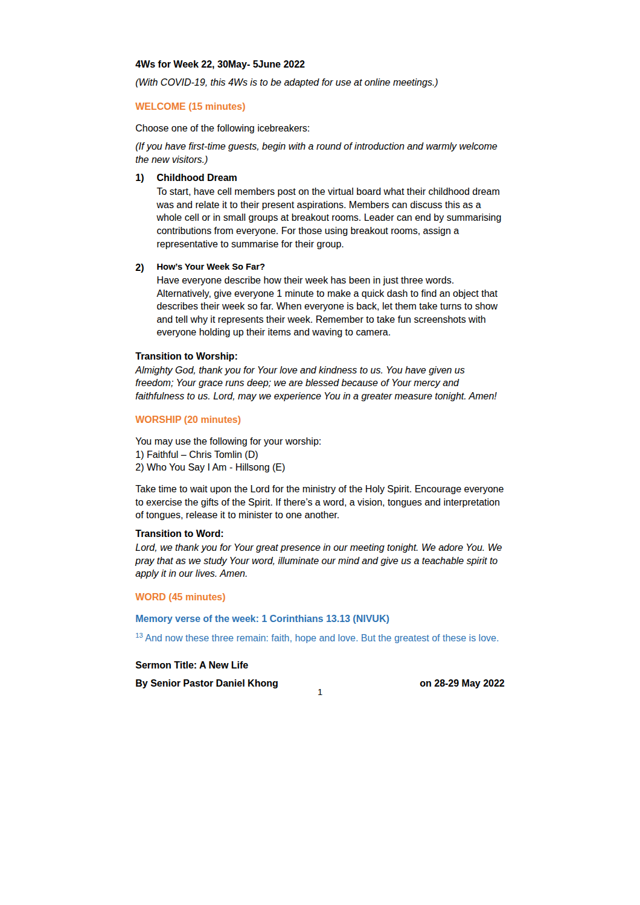4Ws for Week 22, 30May- 5June 2022
(With COVID-19, this 4Ws is to be adapted for use at online meetings.)
WELCOME (15 minutes)
Choose one of the following icebreakers:
(If you have first-time guests, begin with a round of introduction and warmly welcome the new visitors.)
1) Childhood Dream To start, have cell members post on the virtual board what their childhood dream was and relate it to their present aspirations. Members can discuss this as a whole cell or in small groups at breakout rooms. Leader can end by summarising contributions from everyone. For those using breakout rooms, assign a representative to summarise for their group.
2) How’s Your Week So Far? Have everyone describe how their week has been in just three words. Alternatively, give everyone 1 minute to make a quick dash to find an object that describes their week so far. When everyone is back, let them take turns to show and tell why it represents their week. Remember to take fun screenshots with everyone holding up their items and waving to camera.
Transition to Worship:
Almighty God, thank you for Your love and kindness to us. You have given us freedom; Your grace runs deep; we are blessed because of Your mercy and faithfulness to us. Lord, may we experience You in a greater measure tonight. Amen!
WORSHIP (20 minutes)
You may use the following for your worship:
1) Faithful – Chris Tomlin (D)
2) Who You Say I Am - Hillsong (E)
Take time to wait upon the Lord for the ministry of the Holy Spirit. Encourage everyone to exercise the gifts of the Spirit. If there’s a word, a vision, tongues and interpretation of tongues, release it to minister to one another.
Transition to Word:
Lord, we thank you for Your great presence in our meeting tonight. We adore You. We pray that as we study Your word, illuminate our mind and give us a teachable spirit to apply it in our lives. Amen.
WORD (45 minutes)
Memory verse of the week: 1 Corinthians 13.13 (NIVUK)
13 And now these three remain: faith, hope and love. But the greatest of these is love.
Sermon Title: A New Life
By Senior Pastor Daniel Khong on 28-29 May 2022
1